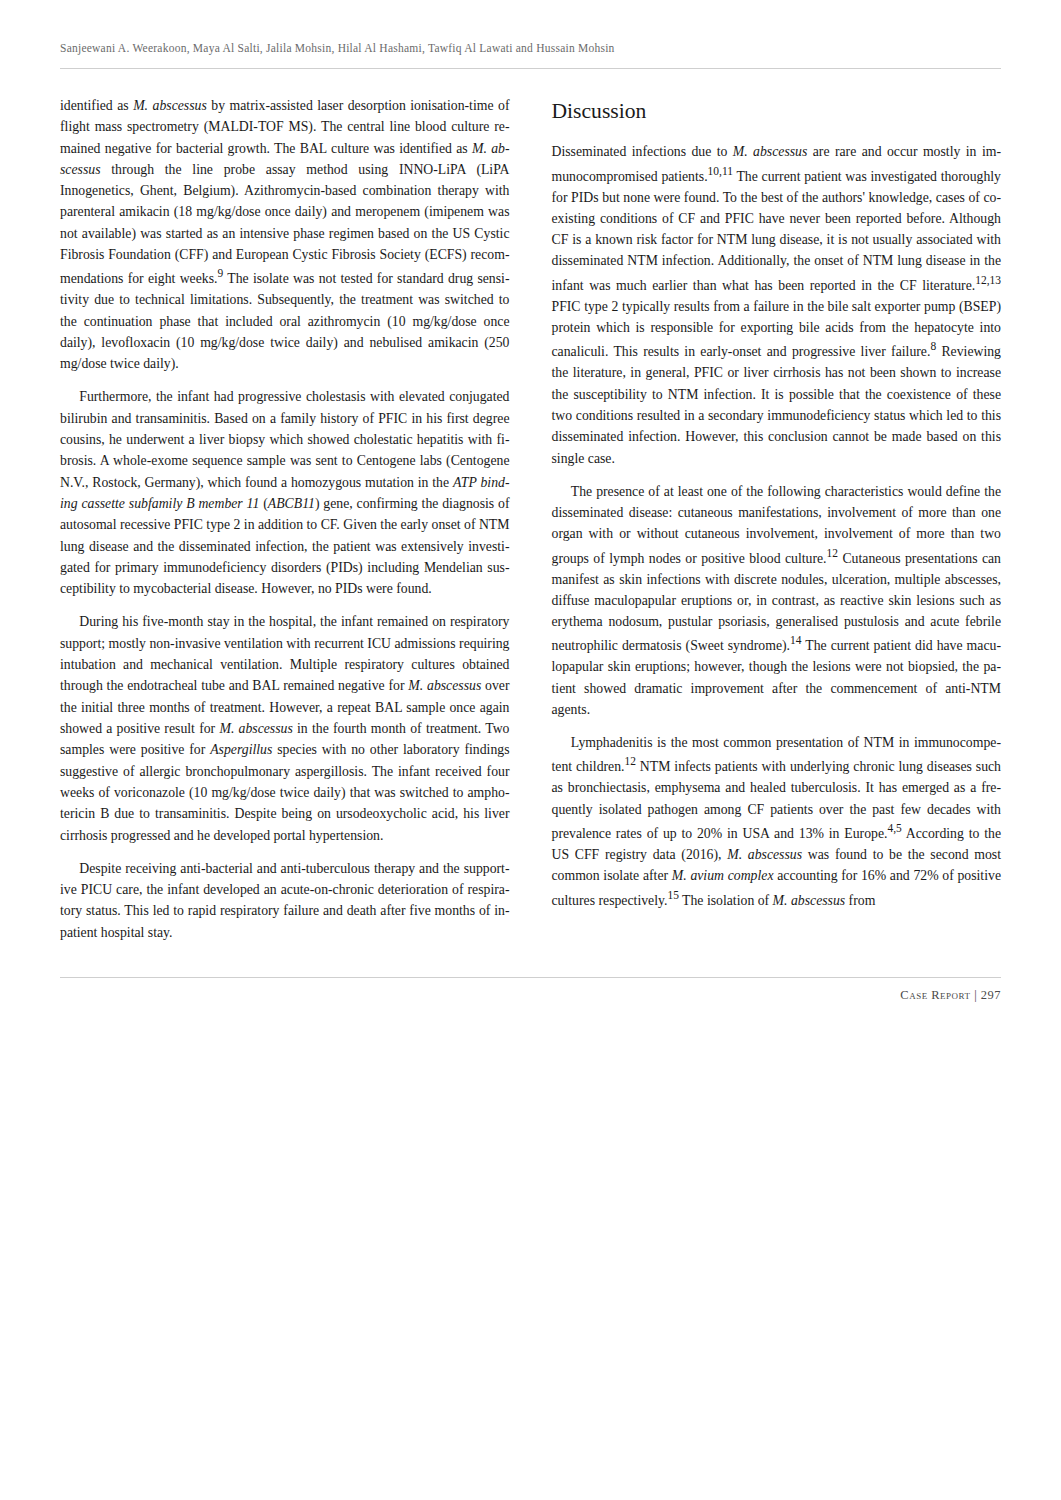Sanjeewani A. Weerakoon, Maya Al Salti, Jalila Mohsin, Hilal Al Hashami, Tawfiq Al Lawati and Hussain Mohsin
identified as M. abscessus by matrix-assisted laser desorption ionisation-time of flight mass spectrometry (MALDI-TOF MS). The central line blood culture remained negative for bacterial growth. The BAL culture was identified as M. abscessus through the line probe assay method using INNO-LiPA (LiPA Innogenetics, Ghent, Belgium). Azithromycin-based combination therapy with parenteral amikacin (18 mg/kg/dose once daily) and meropenem (imipenem was not available) was started as an intensive phase regimen based on the US Cystic Fibrosis Foundation (CFF) and European Cystic Fibrosis Society (ECFS) recommendations for eight weeks.9 The isolate was not tested for standard drug sensitivity due to technical limitations. Subsequently, the treatment was switched to the continuation phase that included oral azithromycin (10 mg/kg/dose once daily), levofloxacin (10 mg/kg/dose twice daily) and nebulised amikacin (250 mg/dose twice daily).
Furthermore, the infant had progressive cholestasis with elevated conjugated bilirubin and transaminitis. Based on a family history of PFIC in his first degree cousins, he underwent a liver biopsy which showed cholestatic hepatitis with fibrosis. A whole-exome sequence sample was sent to Centogene labs (Centogene N.V., Rostock, Germany), which found a homozygous mutation in the ATP binding cassette subfamily B member 11 (ABCB11) gene, confirming the diagnosis of autosomal recessive PFIC type 2 in addition to CF. Given the early onset of NTM lung disease and the disseminated infection, the patient was extensively investigated for primary immunodeficiency disorders (PIDs) including Mendelian susceptibility to mycobacterial disease. However, no PIDs were found.
During his five-month stay in the hospital, the infant remained on respiratory support; mostly non-invasive ventilation with recurrent ICU admissions requiring intubation and mechanical ventilation. Multiple respiratory cultures obtained through the endotracheal tube and BAL remained negative for M. abscessus over the initial three months of treatment. However, a repeat BAL sample once again showed a positive result for M. abscessus in the fourth month of treatment. Two samples were positive for Aspergillus species with no other laboratory findings suggestive of allergic bronchopulmonary aspergillosis. The infant received four weeks of voriconazole (10 mg/kg/dose twice daily) that was switched to amphotericin B due to transaminitis. Despite being on ursodeoxycholic acid, his liver cirrhosis progressed and he developed portal hypertension.
Despite receiving anti-bacterial and anti-tuberculous therapy and the supportive PICU care, the infant developed an acute-on-chronic deterioration of respiratory status. This led to rapid respiratory failure and death after five months of inpatient hospital stay.
Discussion
Disseminated infections due to M. abscessus are rare and occur mostly in immunocompromised patients.10,11 The current patient was investigated thoroughly for PIDs but none were found. To the best of the authors' knowledge, cases of coexisting conditions of CF and PFIC have never been reported before. Although CF is a known risk factor for NTM lung disease, it is not usually associated with disseminated NTM infection. Additionally, the onset of NTM lung disease in the infant was much earlier than what has been reported in the CF literature.12,13 PFIC type 2 typically results from a failure in the bile salt exporter pump (BSEP) protein which is responsible for exporting bile acids from the hepatocyte into canaliculi. This results in early-onset and progressive liver failure.8 Reviewing the literature, in general, PFIC or liver cirrhosis has not been shown to increase the susceptibility to NTM infection. It is possible that the coexistence of these two conditions resulted in a secondary immunodeficiency status which led to this disseminated infection. However, this conclusion cannot be made based on this single case.
The presence of at least one of the following characteristics would define the disseminated disease: cutaneous manifestations, involvement of more than one organ with or without cutaneous involvement, involvement of more than two groups of lymph nodes or positive blood culture.12 Cutaneous presentations can manifest as skin infections with discrete nodules, ulceration, multiple abscesses, diffuse maculopapular eruptions or, in contrast, as reactive skin lesions such as erythema nodosum, pustular psoriasis, generalised pustulosis and acute febrile neutrophilic dermatosis (Sweet syndrome).14 The current patient did have maculopapular skin eruptions; however, though the lesions were not biopsied, the patient showed dramatic improvement after the commencement of anti-NTM agents.
Lymphadenitis is the most common presentation of NTM in immunocompetent children.12 NTM infects patients with underlying chronic lung diseases such as bronchiectasis, emphysema and healed tuberculosis. It has emerged as a frequently isolated pathogen among CF patients over the past few decades with prevalence rates of up to 20% in USA and 13% in Europe.4,5 According to the US CFF registry data (2016), M. abscessus was found to be the second most common isolate after M. avium complex accounting for 16% and 72% of positive cultures respectively.15 The isolation of M. abscessus from
Case Report | 297